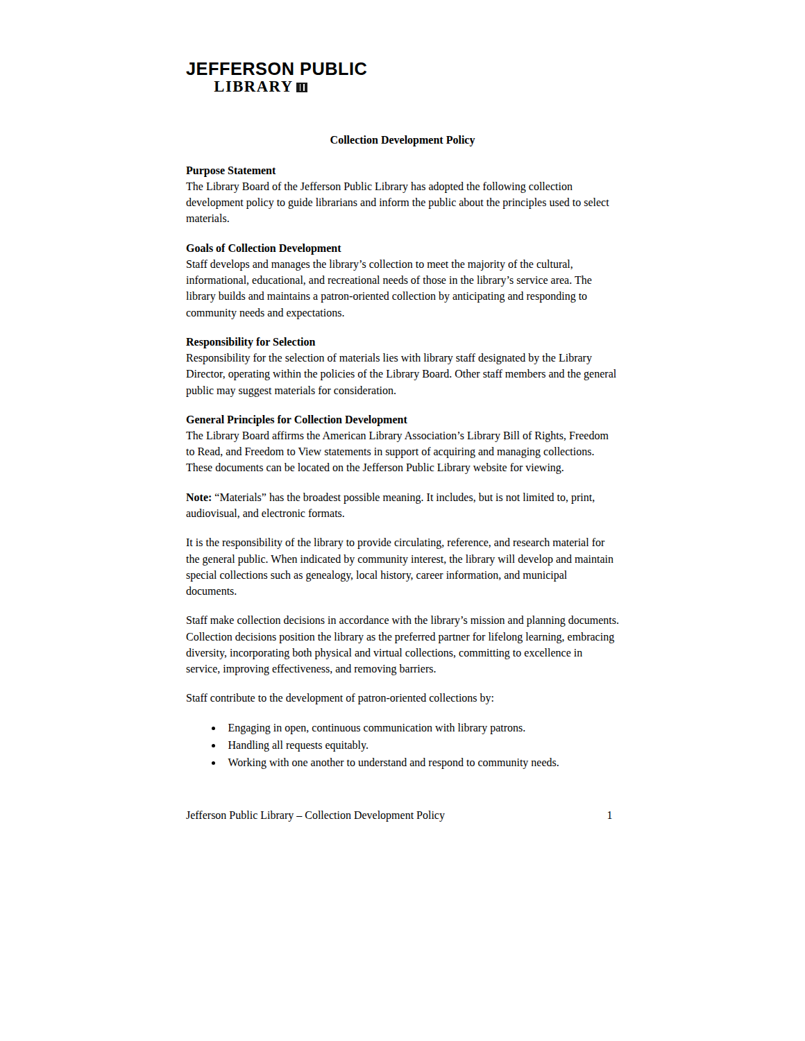JEFFERSON PUBLIC
LIBRARY
Collection Development Policy
Purpose Statement
The Library Board of the Jefferson Public Library has adopted the following collection development policy to guide librarians and inform the public about the principles used to select materials.
Goals of Collection Development
Staff develops and manages the library’s collection to meet the majority of the cultural, informational, educational, and recreational needs of those in the library’s service area. The library builds and maintains a patron-oriented collection by anticipating and responding to community needs and expectations.
Responsibility for Selection
Responsibility for the selection of materials lies with library staff designated by the Library Director, operating within the policies of the Library Board. Other staff members and the general public may suggest materials for consideration.
General Principles for Collection Development
The Library Board affirms the American Library Association’s Library Bill of Rights, Freedom to Read, and Freedom to View statements in support of acquiring and managing collections. These documents can be located on the Jefferson Public Library website for viewing.
Note: “Materials” has the broadest possible meaning. It includes, but is not limited to, print, audiovisual, and electronic formats.
It is the responsibility of the library to provide circulating, reference, and research material for the general public. When indicated by community interest, the library will develop and maintain special collections such as genealogy, local history, career information, and municipal documents.
Staff make collection decisions in accordance with the library’s mission and planning documents. Collection decisions position the library as the preferred partner for lifelong learning, embracing diversity, incorporating both physical and virtual collections, committing to excellence in service, improving effectiveness, and removing barriers.
Staff contribute to the development of patron-oriented collections by:
Engaging in open, continuous communication with library patrons.
Handling all requests equitably.
Working with one another to understand and respond to community needs.
Jefferson Public Library – Collection Development Policy 1